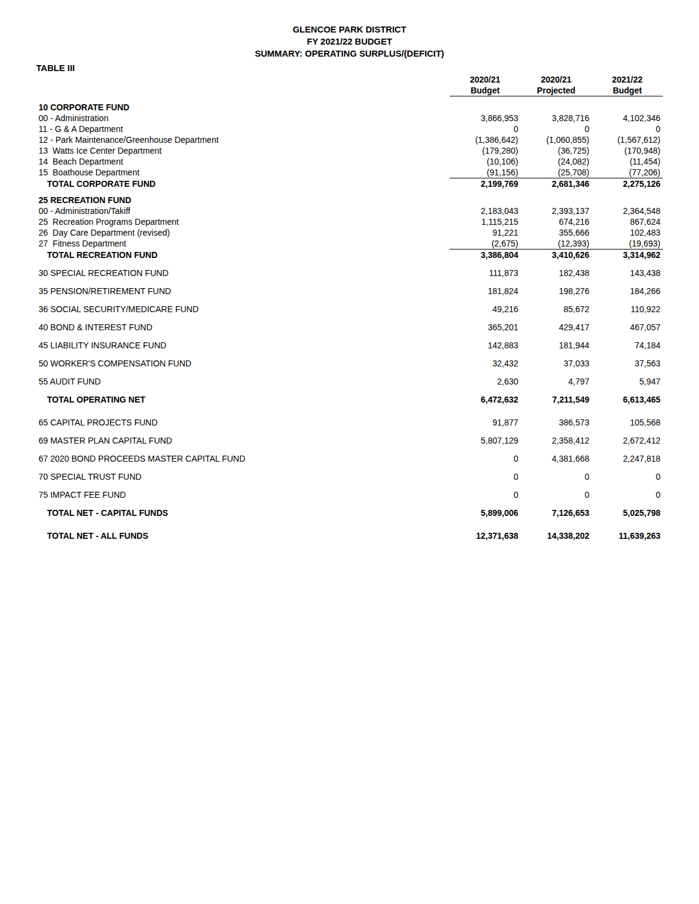GLENCOE PARK DISTRICT
FY 2021/22 BUDGET
SUMMARY: OPERATING SURPLUS/(DEFICIT)
TABLE III
| | 2020/21 | 2020/21 | 2021/22 |
| --- | --- | --- | --- |
| | Budget | Projected | Budget |
| 10 CORPORATE FUND | | | |
| 00 - Administration | 3,866,953 | 3,828,716 | 4,102,346 |
| 11 - G & A Department | 0 | 0 | 0 |
| 12 - Park Maintenance/Greenhouse Department | (1,386,642) | (1,060,855) | (1,567,612) |
| 13 Watts Ice Center Department | (179,280) | (36,725) | (170,948) |
| 14 Beach Department | (10,106) | (24,082) | (11,454) |
| 15 Boathouse Department | (91,156) | (25,708) | (77,206) |
| TOTAL CORPORATE FUND | 2,199,769 | 2,681,346 | 2,275,126 |
| 25 RECREATION FUND | | | |
| 00 - Administration/Takiff | 2,183,043 | 2,393,137 | 2,364,548 |
| 25 Recreation Programs Department | 1,115,215 | 674,216 | 867,624 |
| 26 Day Care Department (revised) | 91,221 | 355,666 | 102,483 |
| 27 Fitness Department | (2,675) | (12,393) | (19,693) |
| TOTAL RECREATION FUND | 3,386,804 | 3,410,626 | 3,314,962 |
| 30 SPECIAL RECREATION FUND | 111,873 | 182,438 | 143,438 |
| 35 PENSION/RETIREMENT FUND | 181,824 | 198,276 | 184,266 |
| 36 SOCIAL SECURITY/MEDICARE FUND | 49,216 | 85,672 | 110,922 |
| 40 BOND & INTEREST FUND | 365,201 | 429,417 | 467,057 |
| 45 LIABILITY INSURANCE FUND | 142,883 | 181,944 | 74,184 |
| 50 WORKER'S COMPENSATION FUND | 32,432 | 37,033 | 37,563 |
| 55 AUDIT FUND | 2,630 | 4,797 | 5,947 |
| TOTAL OPERATING NET | 6,472,632 | 7,211,549 | 6,613,465 |
| 65 CAPITAL PROJECTS FUND | 91,877 | 386,573 | 105,568 |
| 69 MASTER PLAN CAPITAL FUND | 5,807,129 | 2,358,412 | 2,672,412 |
| 67 2020 BOND PROCEEDS MASTER CAPITAL FUND | 0 | 4,381,668 | 2,247,818 |
| 70 SPECIAL TRUST FUND | 0 | 0 | 0 |
| 75 IMPACT FEE FUND | 0 | 0 | 0 |
| TOTAL NET - CAPITAL FUNDS | 5,899,006 | 7,126,653 | 5,025,798 |
| TOTAL NET - ALL FUNDS | 12,371,638 | 14,338,202 | 11,639,263 |